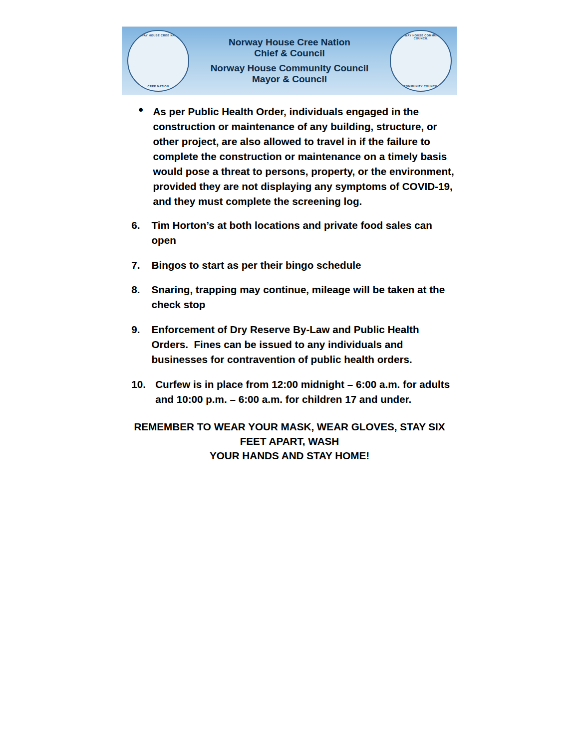Norway House Cree Nation Cree Nation
Norway House Cree Nation
Chief & Council
Norway House Community Council
Mayor & Council
Norway House Community Council Community Council
As per Public Health Order, individuals engaged in the construction or maintenance of any building, structure, or other project, are also allowed to travel in if the failure to complete the construction or maintenance on a timely basis would pose a threat to persons, property, or the environment, provided they are not displaying any symptoms of COVID-19, and they must complete the screening log.
Tim Horton’s at both locations and private food sales can open
Bingos to start as per their bingo schedule
Snaring, trapping may continue, mileage will be taken at the check stop
Enforcement of Dry Reserve By-Law and Public Health Orders. Fines can be issued to any individuals and businesses for contravention of public health orders.
Curfew is in place from 12:00 midnight – 6:00 a.m. for adults and 10:00 p.m. – 6:00 a.m. for children 17 and under.
REMEMBER TO WEAR YOUR MASK, WEAR GLOVES, STAY SIX FEET APART, WASH YOUR HANDS AND STAY HOME!